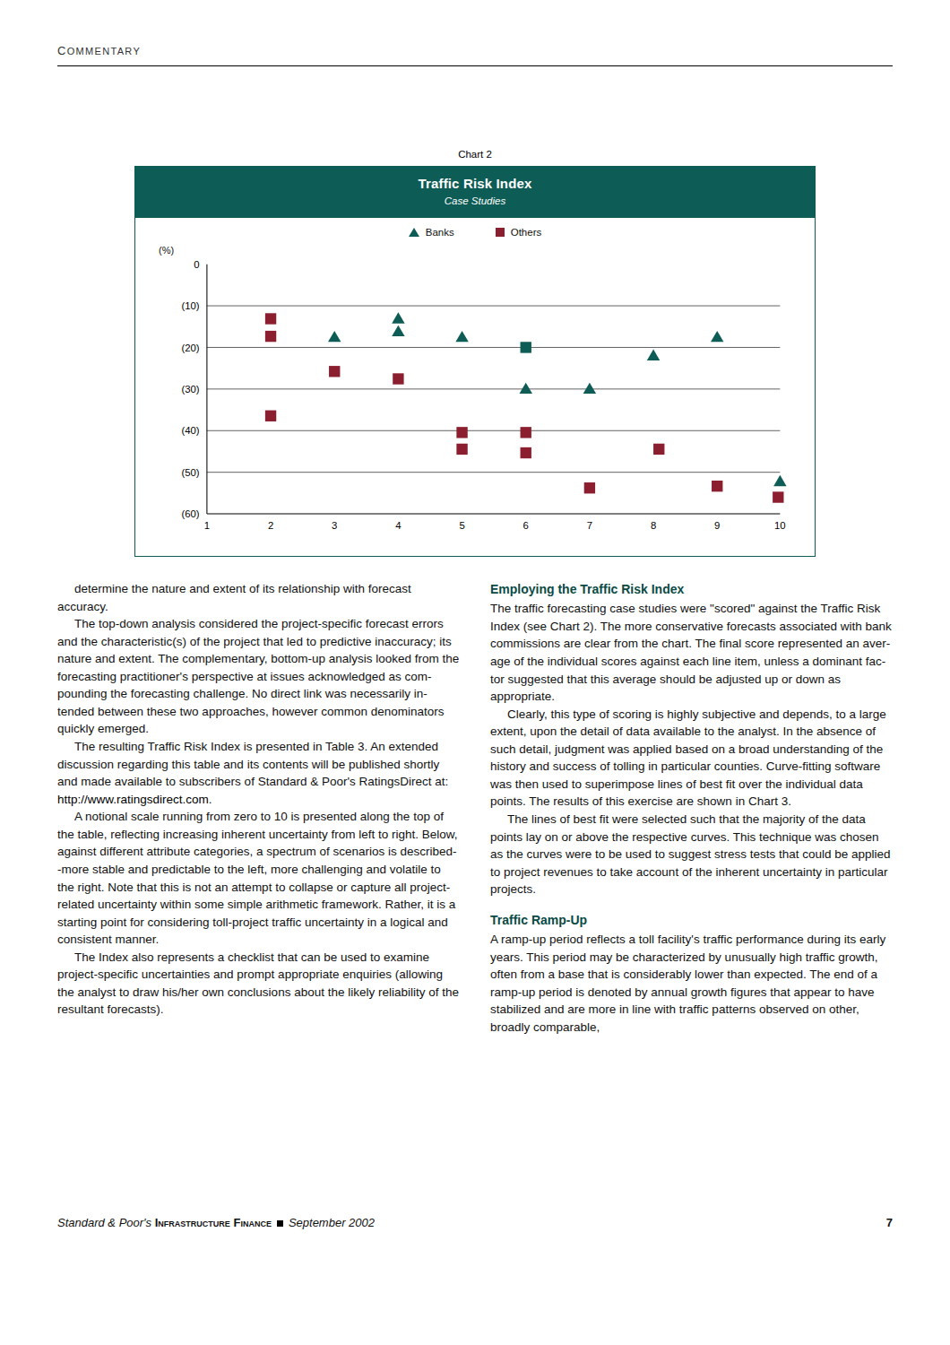COMMENTARY
Chart 2
Traffic Risk Index
Case Studies
Banks
Others
(%)
0 (10) (20) (30) (40) (50) (60) 1 2 3 4 5 6 7 8 9 10
determine the nature and extent of its relationship with forecast accuracy.
The top-down analysis considered the project-specific forecast errors and the characteristic(s) of the project that led to predictive inaccuracy; its nature and extent. The complementary, bottom-up analysis looked from the forecasting practitioner's perspective at issues acknowledged as compounding the forecasting challenge. No direct link was necessarily intended between these two approaches, however common denominators quickly emerged.
The resulting Traffic Risk Index is presented in Table 3. An extended discussion regarding this table and its contents will be published shortly and made available to subscribers of Standard & Poor's RatingsDirect at: http://www.ratingsdirect.com.
A notional scale running from zero to 10 is presented along the top of the table, reflecting increasing inherent uncertainty from left to right. Below, against different attribute categories, a spectrum of scenarios is described--more stable and predictable to the left, more challenging and volatile to the right. Note that this is not an attempt to collapse or capture all project-related uncertainty within some simple arithmetic framework. Rather, it is a starting point for considering toll-project traffic uncertainty in a logical and consistent manner.
The Index also represents a checklist that can be used to examine project-specific uncertainties and prompt appropriate enquiries (allowing the analyst to draw his/her own conclusions about the likely reliability of the resultant forecasts).
Employing the Traffic Risk Index
The traffic forecasting case studies were "scored" against the Traffic Risk Index (see Chart 2). The more conservative forecasts associated with bank commissions are clear from the chart. The final score represented an average of the individual scores against each line item, unless a dominant factor suggested that this average should be adjusted up or down as appropriate.
Clearly, this type of scoring is highly subjective and depends, to a large extent, upon the detail of data available to the analyst. In the absence of such detail, judgment was applied based on a broad understanding of the history and success of tolling in particular counties. Curve-fitting software was then used to superimpose lines of best fit over the individual data points. The results of this exercise are shown in Chart 3.
The lines of best fit were selected such that the majority of the data points lay on or above the respective curves. This technique was chosen as the curves were to be used to suggest stress tests that could be applied to project revenues to take account of the inherent uncertainty in particular projects.
Traffic Ramp-Up
A ramp-up period reflects a toll facility's traffic performance during its early years. This period may be characterized by unusually high traffic growth, often from a base that is considerably lower than expected. The end of a ramp-up period is denoted by annual growth figures that appear to have stabilized and are more in line with traffic patterns observed on other, broadly comparable,
Standard & Poor's Infrastructure Finance September 2002
7